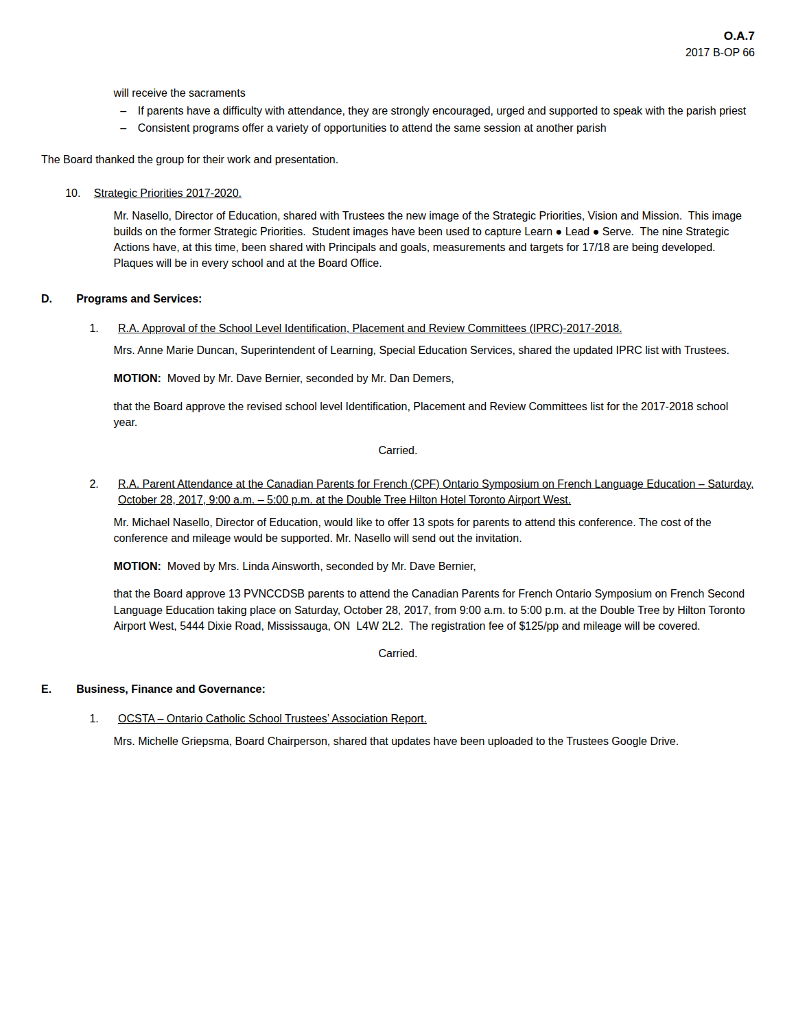O.A.7
2017 B-OP 66
will receive the sacraments
If parents have a difficulty with attendance, they are strongly encouraged, urged and supported to speak with the parish priest
Consistent programs offer a variety of opportunities to attend the same session at another parish
The Board thanked the group for their work and presentation.
10.
Strategic Priorities 2017-2020.
Mr. Nasello, Director of Education, shared with Trustees the new image of the Strategic Priorities, Vision and Mission. This image builds on the former Strategic Priorities. Student images have been used to capture Learn ● Lead ● Serve. The nine Strategic Actions have, at this time, been shared with Principals and goals, measurements and targets for 17/18 are being developed. Plaques will be in every school and at the Board Office.
D.
Programs and Services:
1.
R.A. Approval of the School Level Identification, Placement and Review Committees (IPRC)-2017-2018.
Mrs. Anne Marie Duncan, Superintendent of Learning, Special Education Services, shared the updated IPRC list with Trustees.
MOTION: Moved by Mr. Dave Bernier, seconded by Mr. Dan Demers,
that the Board approve the revised school level Identification, Placement and Review Committees list for the 2017-2018 school year.
Carried.
2.
R.A. Parent Attendance at the Canadian Parents for French (CPF) Ontario Symposium on French Language Education – Saturday, October 28, 2017, 9:00 a.m. – 5:00 p.m. at the Double Tree Hilton Hotel Toronto Airport West.
Mr. Michael Nasello, Director of Education, would like to offer 13 spots for parents to attend this conference. The cost of the conference and mileage would be supported. Mr. Nasello will send out the invitation.
MOTION: Moved by Mrs. Linda Ainsworth, seconded by Mr. Dave Bernier,
that the Board approve 13 PVNCCDSB parents to attend the Canadian Parents for French Ontario Symposium on French Second Language Education taking place on Saturday, October 28, 2017, from 9:00 a.m. to 5:00 p.m. at the Double Tree by Hilton Toronto Airport West, 5444 Dixie Road, Mississauga, ON L4W 2L2. The registration fee of $125/pp and mileage will be covered.
Carried.
E.
Business, Finance and Governance:
1.
OCSTA – Ontario Catholic School Trustees’ Association Report.
Mrs. Michelle Griepsma, Board Chairperson, shared that updates have been uploaded to the Trustees Google Drive.